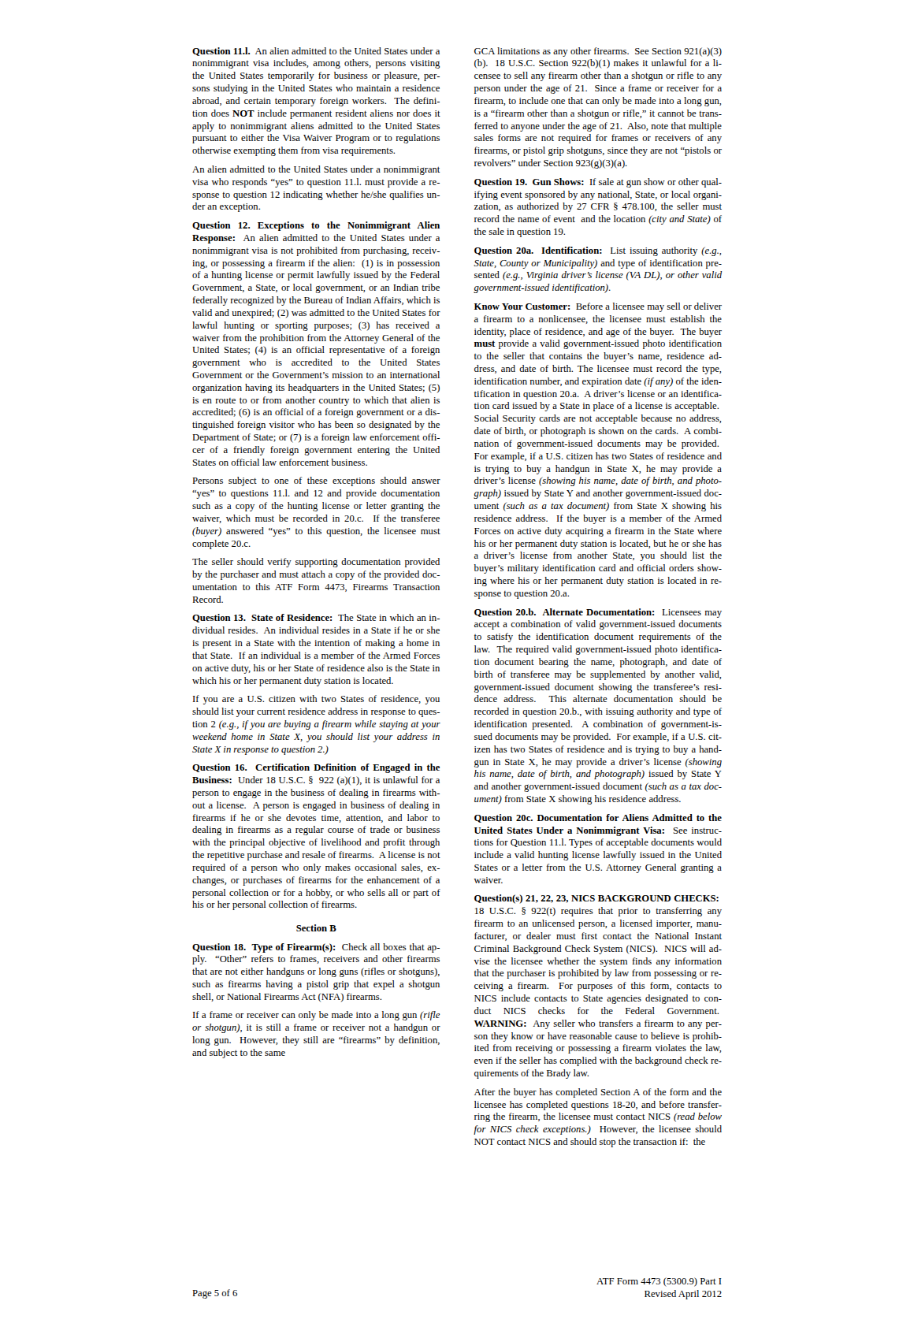Question 11.l. An alien admitted to the United States under a nonimmigrant visa includes, among others, persons visiting the United States temporarily for business or pleasure, persons studying in the United States who maintain a residence abroad, and certain temporary foreign workers. The definition does NOT include permanent resident aliens nor does it apply to nonimmigrant aliens admitted to the United States pursuant to either the Visa Waiver Program or to regulations otherwise exempting them from visa requirements.
An alien admitted to the United States under a nonimmigrant visa who responds “yes” to question 11.l. must provide a response to question 12 indicating whether he/she qualifies under an exception.
Question 12. Exceptions to the Nonimmigrant Alien Response: An alien admitted to the United States under a nonimmigrant visa is not prohibited from purchasing, receiving, or possessing a firearm if the alien: (1) is in possession of a hunting license or permit lawfully issued by the Federal Government, a State, or local government, or an Indian tribe federally recognized by the Bureau of Indian Affairs, which is valid and unexpired; (2) was admitted to the United States for lawful hunting or sporting purposes; (3) has received a waiver from the prohibition from the Attorney General of the United States; (4) is an official representative of a foreign government who is accredited to the United States Government or the Government’s mission to an international organization having its headquarters in the United States; (5) is en route to or from another country to which that alien is accredited; (6) is an official of a foreign government or a distinguished foreign visitor who has been so designated by the Department of State; or (7) is a foreign law enforcement officer of a friendly foreign government entering the United States on official law enforcement business.
Persons subject to one of these exceptions should answer “yes” to questions 11.l. and 12 and provide documentation such as a copy of the hunting license or letter granting the waiver, which must be recorded in 20.c. If the transferee (buyer) answered “yes” to this question, the licensee must complete 20.c.
The seller should verify supporting documentation provided by the purchaser and must attach a copy of the provided documentation to this ATF Form 4473, Firearms Transaction Record.
Question 13. State of Residence: The State in which an individual resides. An individual resides in a State if he or she is present in a State with the intention of making a home in that State. If an individual is a member of the Armed Forces on active duty, his or her State of residence also is the State in which his or her permanent duty station is located.
If you are a U.S. citizen with two States of residence, you should list your current residence address in response to question 2 (e.g., if you are buying a firearm while staying at your weekend home in State X, you should list your address in State X in response to question 2.)
Question 16. Certification Definition of Engaged in the Business: Under 18 U.S.C. § 922 (a)(1), it is unlawful for a person to engage in the business of dealing in firearms without a license. A person is engaged in business of dealing in firearms if he or she devotes time, attention, and labor to dealing in firearms as a regular course of trade or business with the principal objective of livelihood and profit through the repetitive purchase and resale of firearms. A license is not required of a person who only makes occasional sales, exchanges, or purchases of firearms for the enhancement of a personal collection or for a hobby, or who sells all or part of his or her personal collection of firearms.
Section B
Question 18. Type of Firearm(s): Check all boxes that apply. “Other” refers to frames, receivers and other firearms that are not either handguns or long guns (rifles or shotguns), such as firearms having a pistol grip that expel a shotgun shell, or National Firearms Act (NFA) firearms.
If a frame or receiver can only be made into a long gun (rifle or shotgun), it is still a frame or receiver not a handgun or long gun. However, they still are “firearms” by definition, and subject to the same
GCA limitations as any other firearms. See Section 921(a)(3)(b). 18 U.S.C. Section 922(b)(1) makes it unlawful for a licensee to sell any firearm other than a shotgun or rifle to any person under the age of 21. Since a frame or receiver for a firearm, to include one that can only be made into a long gun, is a “firearm other than a shotgun or rifle,” it cannot be transferred to anyone under the age of 21. Also, note that multiple sales forms are not required for frames or receivers of any firearms, or pistol grip shotguns, since they are not “pistols or revolvers” under Section 923(g)(3)(a).
Question 19. Gun Shows: If sale at gun show or other qualifying event sponsored by any national, State, or local organization, as authorized by 27 CFR § 478.100, the seller must record the name of event and the location (city and State) of the sale in question 19.
Question 20a. Identification: List issuing authority (e.g., State, County or Municipality) and type of identification presented (e.g., Virginia driver’s license (VA DL), or other valid government-issued identification).
Know Your Customer: Before a licensee may sell or deliver a firearm to a nonlicensee, the licensee must establish the identity, place of residence, and age of the buyer. The buyer must provide a valid government-issued photo identification to the seller that contains the buyer’s name, residence address, and date of birth. The licensee must record the type, identification number, and expiration date (if any) of the identification in question 20.a. A driver’s license or an identification card issued by a State in place of a license is acceptable. Social Security cards are not acceptable because no address, date of birth, or photograph is shown on the cards. A combination of government-issued documents may be provided. For example, if a U.S. citizen has two States of residence and is trying to buy a handgun in State X, he may provide a driver’s license (showing his name, date of birth, and photograph) issued by State Y and another government-issued document (such as a tax document) from State X showing his residence address. If the buyer is a member of the Armed Forces on active duty acquiring a firearm in the State where his or her permanent duty station is located, but he or she has a driver’s license from another State, you should list the buyer’s military identification card and official orders showing where his or her permanent duty station is located in response to question 20.a.
Question 20.b. Alternate Documentation: Licensees may accept a combination of valid government-issued documents to satisfy the identification document requirements of the law. The required valid government-issued photo identification document bearing the name, photograph, and date of birth of transferee may be supplemented by another valid, government-issued document showing the transferee’s residence address. This alternate documentation should be recorded in question 20.b., with issuing authority and type of identification presented. A combination of government-issued documents may be provided. For example, if a U.S. citizen has two States of residence and is trying to buy a handgun in State X, he may provide a driver’s license (showing his name, date of birth, and photograph) issued by State Y and another government-issued document (such as a tax document) from State X showing his residence address.
Question 20c. Documentation for Aliens Admitted to the United States Under a Nonimmigrant Visa: See instructions for Question 11.l. Types of acceptable documents would include a valid hunting license lawfully issued in the United States or a letter from the U.S. Attorney General granting a waiver.
Question(s) 21, 22, 23, NICS BACKGROUND CHECKS: 18 U.S.C. § 922(t) requires that prior to transferring any firearm to an unlicensed person, a licensed importer, manufacturer, or dealer must first contact the National Instant Criminal Background Check System (NICS). NICS will advise the licensee whether the system finds any information that the purchaser is prohibited by law from possessing or receiving a firearm. For purposes of this form, contacts to NICS include contacts to State agencies designated to conduct NICS checks for the Federal Government. WARNING: Any seller who transfers a firearm to any person they know or have reasonable cause to believe is prohibited from receiving or possessing a firearm violates the law, even if the seller has complied with the background check requirements of the Brady law.
After the buyer has completed Section A of the form and the licensee has completed questions 18-20, and before transferring the firearm, the licensee must contact NICS (read below for NICS check exceptions.) However, the licensee should NOT contact NICS and should stop the transaction if: the
Page 5 of 6
ATF Form 4473 (5300.9) Part I
Revised April 2012